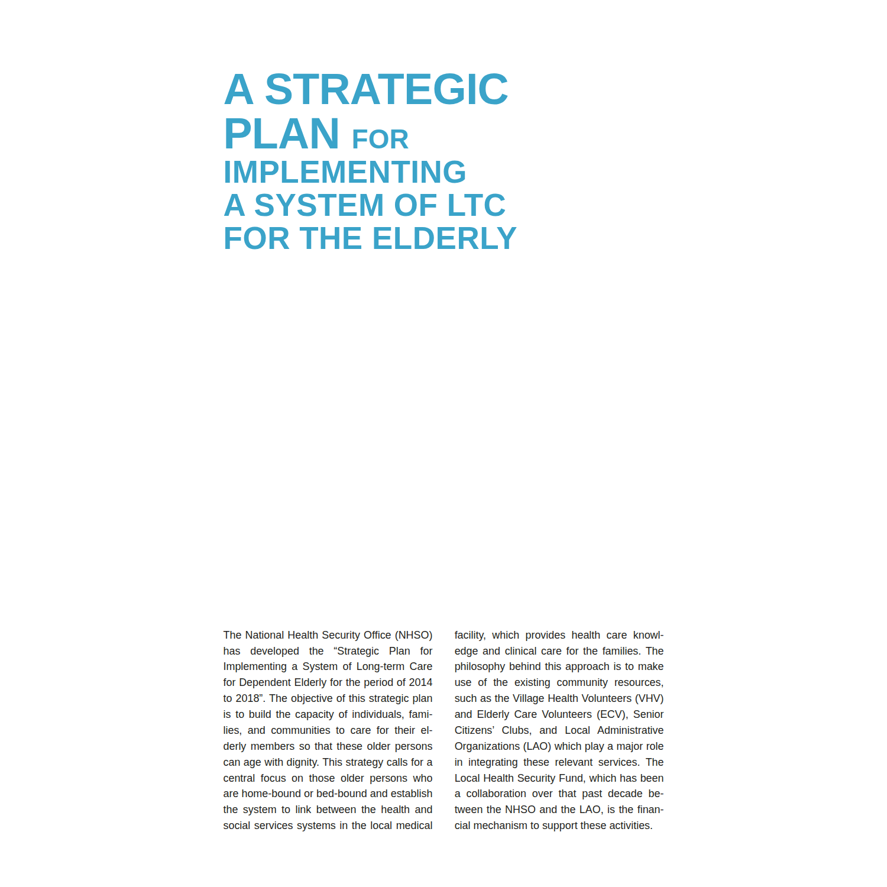A Strategic Plan for Implementing
a System of LTC
for the Elderly
The National Health Security Office (NHSO) has developed the “Strategic Plan for Implementing a System of Long-term Care for Dependent Elderly for the period of 2014 to 2018”. The objective of this strategic plan is to build the capacity of individuals, families, and communities to care for their elderly members so that these older persons can age with dignity. This strategy calls for a central focus on those older persons who are home-bound or bed-bound and establish the system to link between the health and social services systems in the local medical facility, which provides health care knowledge and clinical care for the families. The philosophy behind this approach is to make use of the existing community resources, such as the Village Health Volunteers (VHV) and Elderly Care Volunteers (ECV), Senior Citizens’ Clubs, and Local Administrative Organizations (LAO) which play a major role in integrating these relevant services. The Local Health Security Fund, which has been a collaboration over that past decade between the NHSO and the LAO, is the financial mechanism to support these activities.